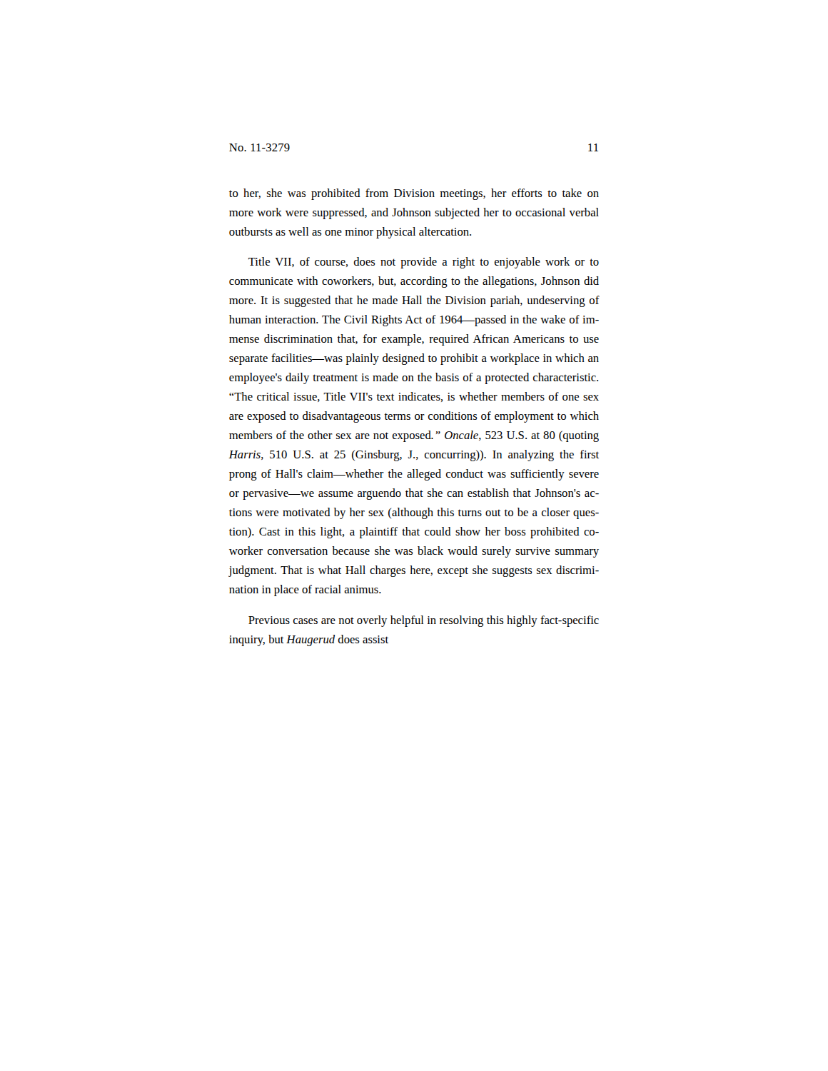No. 11-3279 11
to her, she was prohibited from Division meetings, her efforts to take on more work were suppressed, and Johnson subjected her to occasional verbal outbursts as well as one minor physical altercation.
Title VII, of course, does not provide a right to enjoyable work or to communicate with coworkers, but, according to the allegations, Johnson did more. It is suggested that he made Hall the Division pariah, undeserving of human interaction. The Civil Rights Act of 1964—passed in the wake of immense discrimination that, for example, required African Americans to use separate facilities—was plainly designed to prohibit a workplace in which an employee's daily treatment is made on the basis of a protected characteristic. “The critical issue, Title VII's text indicates, is whether members of one sex are exposed to disadvantageous terms or conditions of employment to which members of the other sex are not exposed.” Oncale, 523 U.S. at 80 (quoting Harris, 510 U.S. at 25 (Ginsburg, J., concurring)). In analyzing the first prong of Hall's claim—whether the alleged conduct was sufficiently severe or pervasive—we assume arguendo that she can establish that Johnson's actions were motivated by her sex (although this turns out to be a closer question). Cast in this light, a plaintiff that could show her boss prohibited coworker conversation because she was black would surely survive summary judgment. That is what Hall charges here, except she suggests sex discrimination in place of racial animus.
Previous cases are not overly helpful in resolving this highly fact-specific inquiry, but Haugerud does assist